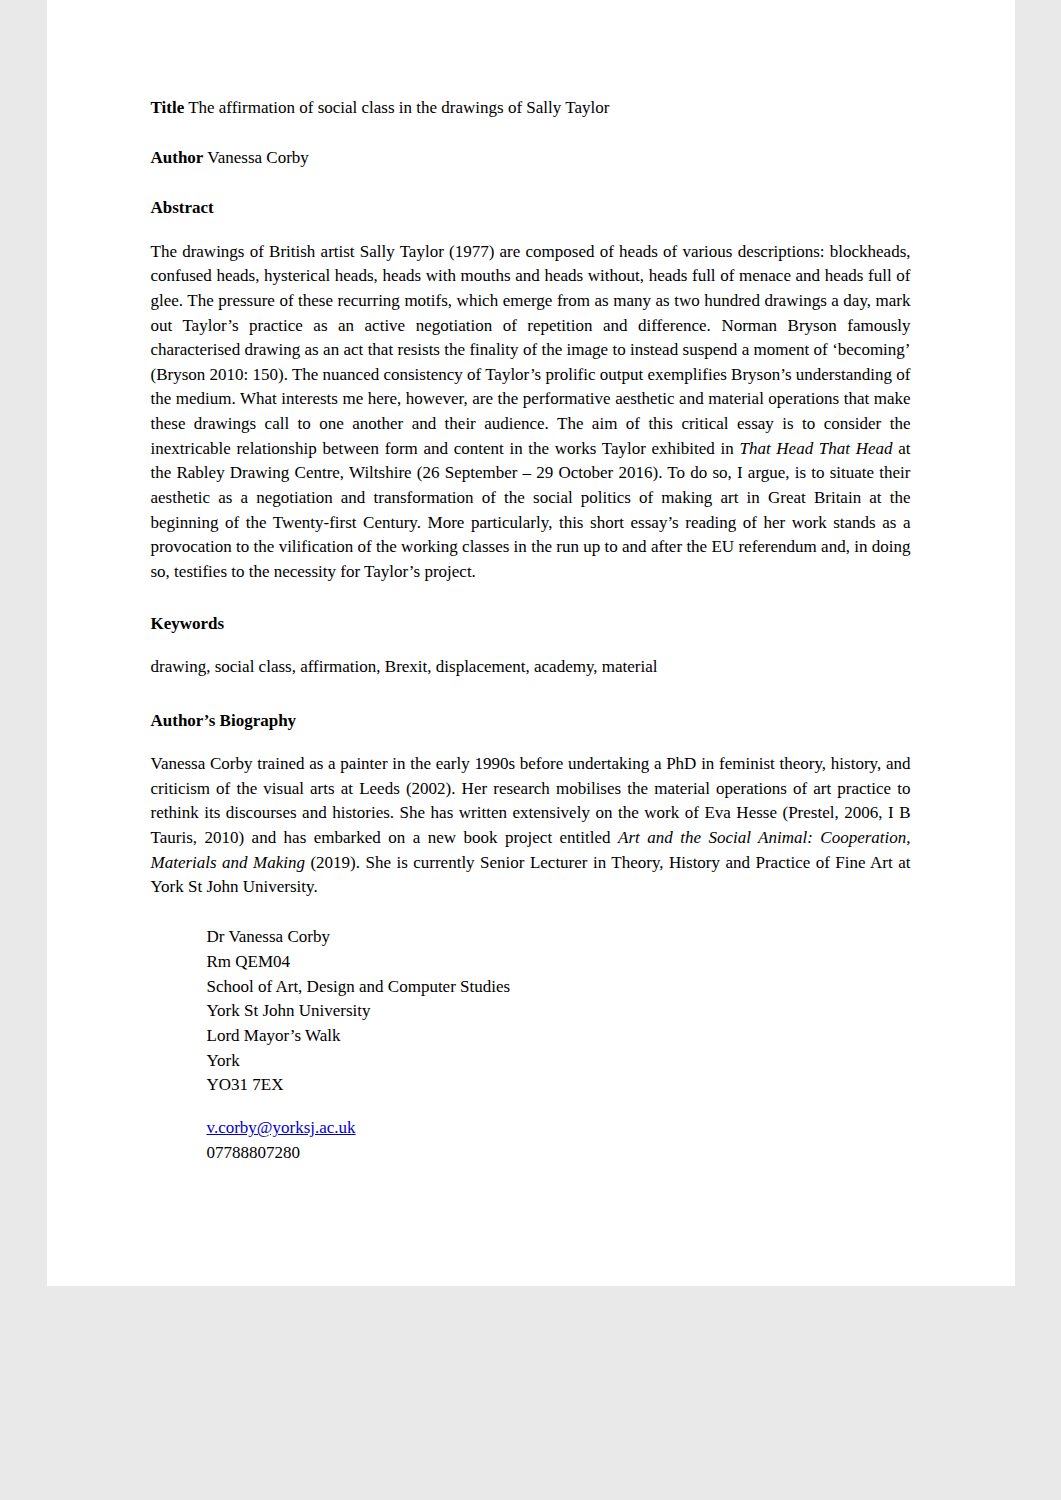Title The affirmation of social class in the drawings of Sally Taylor
Author Vanessa Corby
Abstract
The drawings of British artist Sally Taylor (1977) are composed of heads of various descriptions: blockheads, confused heads, hysterical heads, heads with mouths and heads without, heads full of menace and heads full of glee. The pressure of these recurring motifs, which emerge from as many as two hundred drawings a day, mark out Taylor’s practice as an active negotiation of repetition and difference. Norman Bryson famously characterised drawing as an act that resists the finality of the image to instead suspend a moment of ‘becoming’ (Bryson 2010: 150). The nuanced consistency of Taylor’s prolific output exemplifies Bryson’s understanding of the medium. What interests me here, however, are the performative aesthetic and material operations that make these drawings call to one another and their audience. The aim of this critical essay is to consider the inextricable relationship between form and content in the works Taylor exhibited in That Head That Head at the Rabley Drawing Centre, Wiltshire (26 September – 29 October 2016). To do so, I argue, is to situate their aesthetic as a negotiation and transformation of the social politics of making art in Great Britain at the beginning of the Twenty-first Century. More particularly, this short essay’s reading of her work stands as a provocation to the vilification of the working classes in the run up to and after the EU referendum and, in doing so, testifies to the necessity for Taylor’s project.
Keywords
drawing, social class, affirmation, Brexit, displacement, academy, material
Author’s Biography
Vanessa Corby trained as a painter in the early 1990s before undertaking a PhD in feminist theory, history, and criticism of the visual arts at Leeds (2002). Her research mobilises the material operations of art practice to rethink its discourses and histories. She has written extensively on the work of Eva Hesse (Prestel, 2006, I B Tauris, 2010) and has embarked on a new book project entitled Art and the Social Animal: Cooperation, Materials and Making (2019). She is currently Senior Lecturer in Theory, History and Practice of Fine Art at York St John University.
Dr Vanessa Corby
Rm QEM04
School of Art, Design and Computer Studies
York St John University
Lord Mayor’s Walk
York
YO31 7EX
v.corby@yorksj.ac.uk
07788807280